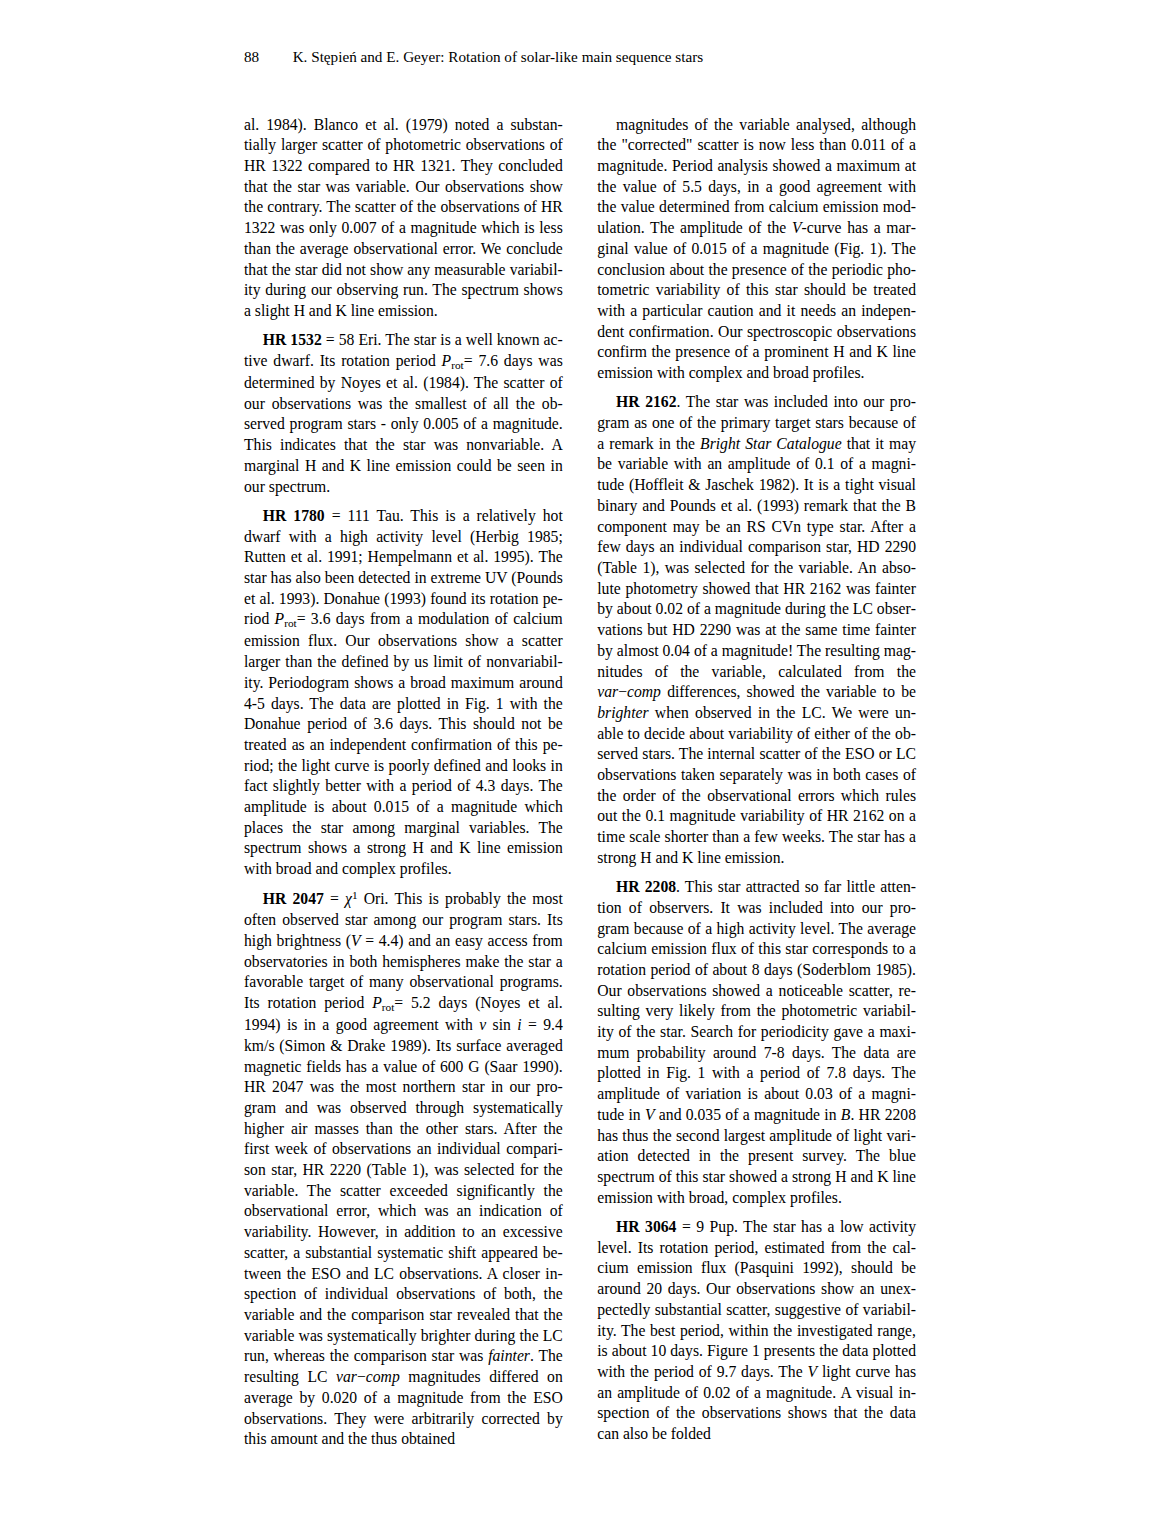88
K. Stępień and E. Geyer: Rotation of solar-like main sequence stars
al. 1984). Blanco et al. (1979) noted a substantially larger scatter of photometric observations of HR 1322 compared to HR 1321. They concluded that the star was variable. Our observations show the contrary. The scatter of the observations of HR 1322 was only 0.007 of a magnitude which is less than the average observational error. We conclude that the star did not show any measurable variability during our observing run. The spectrum shows a slight H and K line emission.
HR 1532 = 58 Eri. The star is a well known active dwarf. Its rotation period Prot= 7.6 days was determined by Noyes et al. (1984). The scatter of our observations was the smallest of all the observed program stars - only 0.005 of a magnitude. This indicates that the star was nonvariable. A marginal H and K line emission could be seen in our spectrum.
HR 1780 = 111 Tau. This is a relatively hot dwarf with a high activity level (Herbig 1985; Rutten et al. 1991; Hempelmann et al. 1995). The star has also been detected in extreme UV (Pounds et al. 1993). Donahue (1993) found its rotation period Prot= 3.6 days from a modulation of calcium emission flux. Our observations show a scatter larger than the defined by us limit of nonvariability. Periodogram shows a broad maximum around 4-5 days. The data are plotted in Fig. 1 with the Donahue period of 3.6 days. This should not be treated as an independent confirmation of this period; the light curve is poorly defined and looks in fact slightly better with a period of 4.3 days. The amplitude is about 0.015 of a magnitude which places the star among marginal variables. The spectrum shows a strong H and K line emission with broad and complex profiles.
HR 2047 = χ1 Ori. This is probably the most often observed star among our program stars. Its high brightness (V = 4.4) and an easy access from observatories in both hemispheres make the star a favorable target of many observational programs. Its rotation period Prot= 5.2 days (Noyes et al. 1994) is in a good agreement with v sin i = 9.4 km/s (Simon & Drake 1989). Its surface averaged magnetic fields has a value of 600 G (Saar 1990). HR 2047 was the most northern star in our program and was observed through systematically higher air masses than the other stars. After the first week of observations an individual comparison star, HR 2220 (Table 1), was selected for the variable. The scatter exceeded significantly the observational error, which was an indication of variability. However, in addition to an excessive scatter, a substantial systematic shift appeared between the ESO and LC observations. A closer inspection of individual observations of both, the variable and the comparison star revealed that the variable was systematically brighter during the LC run, whereas the comparison star was fainter. The resulting LC var−comp magnitudes differed on average by 0.020 of a magnitude from the ESO observations. They were arbitrarily corrected by this amount and the thus obtained
magnitudes of the variable analysed, although the "corrected" scatter is now less than 0.011 of a magnitude. Period analysis showed a maximum at the value of 5.5 days, in a good agreement with the value determined from calcium emission modulation. The amplitude of the V-curve has a marginal value of 0.015 of a magnitude (Fig. 1). The conclusion about the presence of the periodic photometric variability of this star should be treated with a particular caution and it needs an independent confirmation. Our spectroscopic observations confirm the presence of a prominent H and K line emission with complex and broad profiles.
HR 2162. The star was included into our program as one of the primary target stars because of a remark in the Bright Star Catalogue that it may be variable with an amplitude of 0.1 of a magnitude (Hoffleit & Jaschek 1982). It is a tight visual binary and Pounds et al. (1993) remark that the B component may be an RS CVn type star. After a few days an individual comparison star, HD 2290 (Table 1), was selected for the variable. An absolute photometry showed that HR 2162 was fainter by about 0.02 of a magnitude during the LC observations but HD 2290 was at the same time fainter by almost 0.04 of a magnitude! The resulting magnitudes of the variable, calculated from the var−comp differences, showed the variable to be brighter when observed in the LC. We were unable to decide about variability of either of the observed stars. The internal scatter of the ESO or LC observations taken separately was in both cases of the order of the observational errors which rules out the 0.1 magnitude variability of HR 2162 on a time scale shorter than a few weeks. The star has a strong H and K line emission.
HR 2208. This star attracted so far little attention of observers. It was included into our program because of a high activity level. The average calcium emission flux of this star corresponds to a rotation period of about 8 days (Soderblom 1985). Our observations showed a noticeable scatter, resulting very likely from the photometric variability of the star. Search for periodicity gave a maximum probability around 7-8 days. The data are plotted in Fig. 1 with a period of 7.8 days. The amplitude of variation is about 0.03 of a magnitude in V and 0.035 of a magnitude in B. HR 2208 has thus the second largest amplitude of light variation detected in the present survey. The blue spectrum of this star showed a strong H and K line emission with broad, complex profiles.
HR 3064 = 9 Pup. The star has a low activity level. Its rotation period, estimated from the calcium emission flux (Pasquini 1992), should be around 20 days. Our observations show an unexpectedly substantial scatter, suggestive of variability. The best period, within the investigated range, is about 10 days. Figure 1 presents the data plotted with the period of 9.7 days. The V light curve has an amplitude of 0.02 of a magnitude. A visual inspection of the observations shows that the data can also be folded